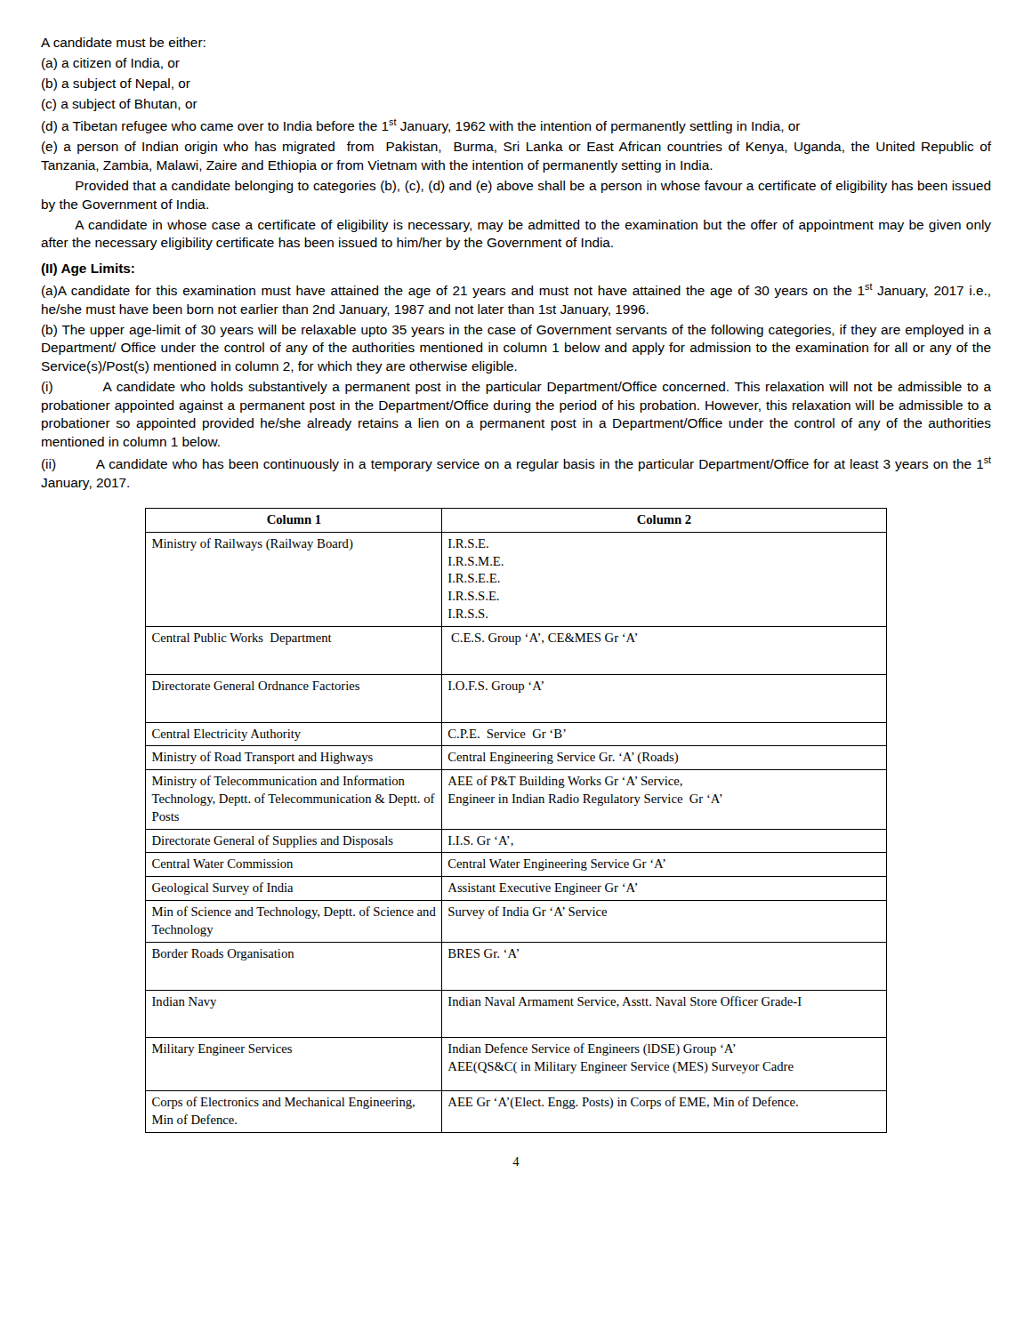A candidate must be either:
(a) a citizen of India, or
(b) a subject of Nepal, or
(c) a subject of Bhutan, or
(d) a Tibetan refugee who came over to India before the 1st January, 1962 with the intention of permanently settling in India, or
(e) a person of Indian origin who has migrated from Pakistan, Burma, Sri Lanka or East African countries of Kenya, Uganda, the United Republic of Tanzania, Zambia, Malawi, Zaire and Ethiopia or from Vietnam with the intention of permanently setting in India.
Provided that a candidate belonging to categories (b), (c), (d) and (e) above shall be a person in whose favour a certificate of eligibility has been issued by the Government of India.
A candidate in whose case a certificate of eligibility is necessary, may be admitted to the examination but the offer of appointment may be given only after the necessary eligibility certificate has been issued to him/her by the Government of India.
(II) Age Limits:
(a)A candidate for this examination must have attained the age of 21 years and must not have attained the age of 30 years on the 1st January, 2017 i.e., he/she must have been born not earlier than 2nd January, 1987 and not later than 1st January, 1996.
(b) The upper age-limit of 30 years will be relaxable upto 35 years in the case of Government servants of the following categories, if they are employed in a Department/ Office under the control of any of the authorities mentioned in column 1 below and apply for admission to the examination for all or any of the Service(s)/Post(s) mentioned in column 2, for which they are otherwise eligible.
(i) A candidate who holds substantively a permanent post in the particular Department/Office concerned. This relaxation will not be admissible to a probationer appointed against a permanent post in the Department/Office during the period of his probation. However, this relaxation will be admissible to a probationer so appointed provided he/she already retains a lien on a permanent post in a Department/Office under the control of any of the authorities mentioned in column 1 below.
(ii) A candidate who has been continuously in a temporary service on a regular basis in the particular Department/Office for at least 3 years on the 1st January, 2017.
| Column 1 | Column 2 |
| --- | --- |
| Ministry of Railways (Railway Board) | I.R.S.E. I.R.S.M.E. I.R.S.E.E. I.R.S.S.E. I.R.S.S. |
| Central Public Works Department | C.E.S. Group ‘A’, CE&MES Gr ‘A’ |
| Directorate General Ordnance Factories | I.O.F.S. Group ‘A’ |
| Central Electricity Authority | C.P.E. Service Gr ‘B’ |
| Ministry of Road Transport and Highways | Central Engineering Service Gr. ‘A’ (Roads) |
| Ministry of Telecommunication and Information Technology, Deptt. of Telecommunication & Deptt. of Posts | AEE of P&T Building Works Gr ‘A’ Service, Engineer in Indian Radio Regulatory Service Gr ‘A’ |
| Directorate General of Supplies and Disposals | I.I.S. Gr ‘A’, |
| Central Water Commission | Central Water Engineering Service Gr ‘A’ |
| Geological Survey of India | Assistant Executive Engineer Gr ‘A’ |
| Min of Science and Technology, Deptt. of Science and Technology | Survey of India Gr ‘A’ Service |
| Border Roads Organisation | BRES Gr. ‘A’ |
| Indian Navy | Indian Naval Armament Service, Asstt. Naval Store Officer Grade-I |
| Military Engineer Services | Indian Defence Service of Engineers (lDSE) Group ‘A’ AEE(QS&C( in Military Engineer Service (MES) Surveyor Cadre |
| Corps of Electronics and Mechanical Engineering, Min of Defence. | AEE Gr ‘A’(Elect. Engg. Posts) in Corps of EME, Min of Defence. |
4